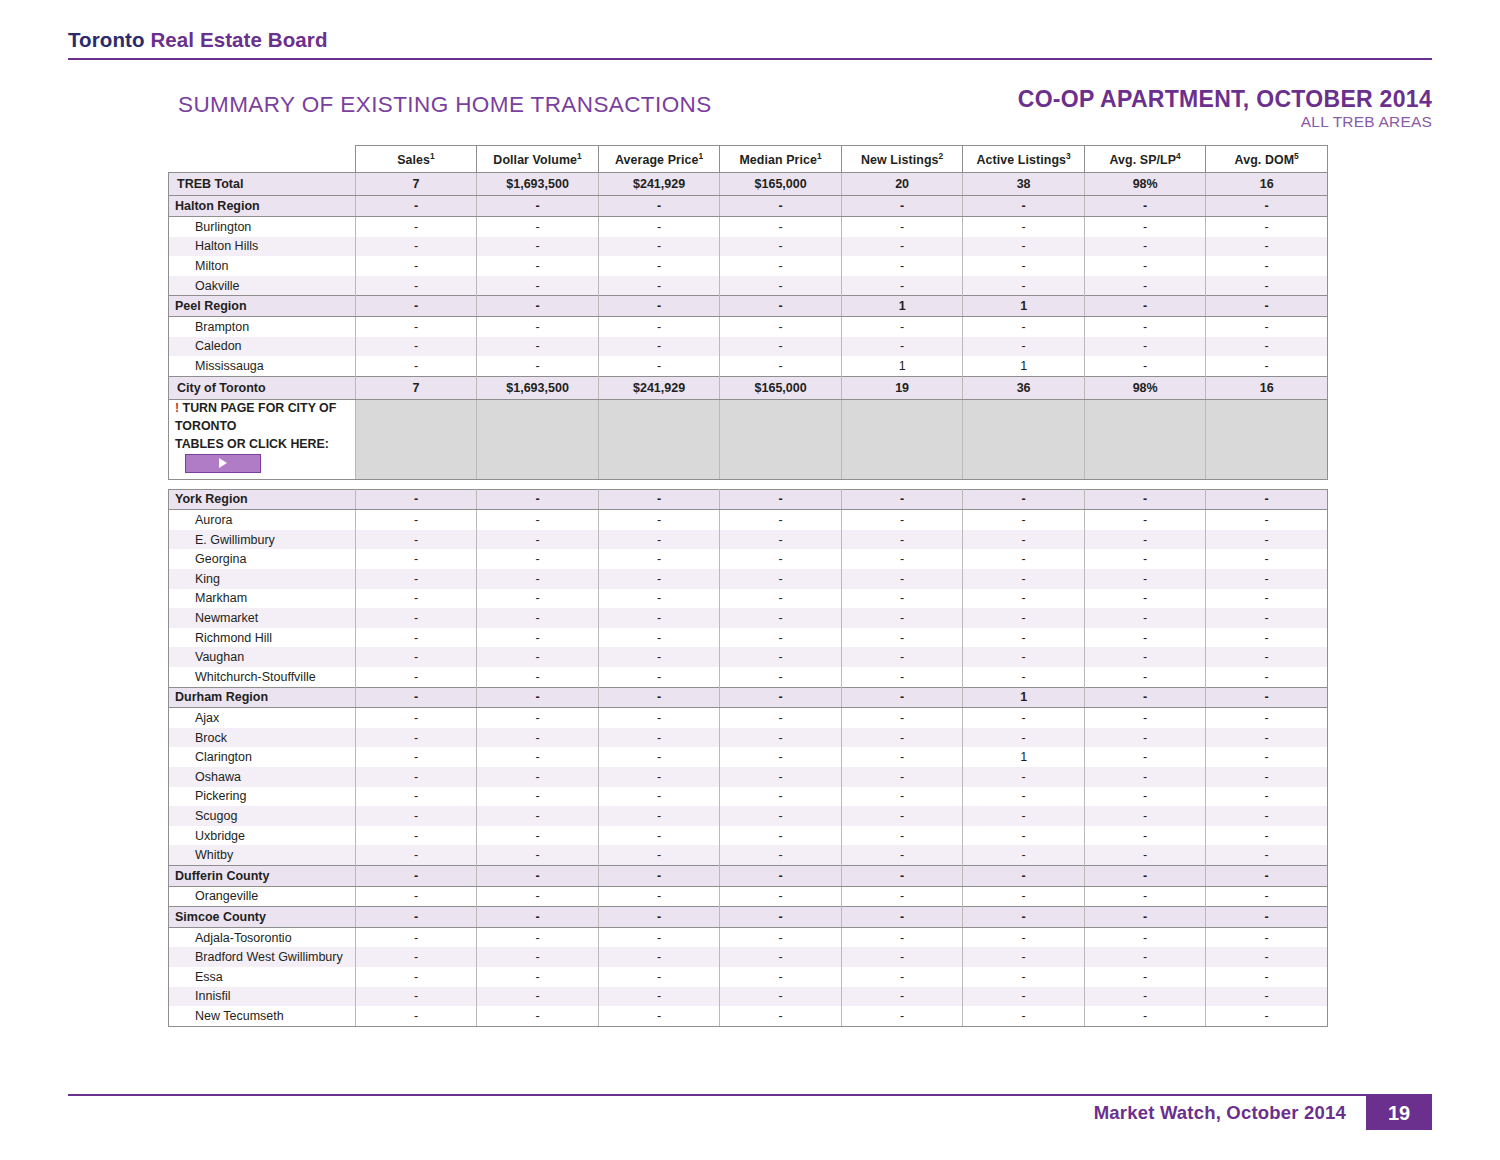Toronto Real Estate Board
Summary of Existing Home Transactions
Co-op Apartment, October 2014
All TREB Areas
| | Sales 1 | Dollar Volume 1 | Average Price 1 | Median Price 1 | New Listings 2 | Active Listings 3 | Avg. SP/LP 4 | Avg. DOM 5 |
| --- | --- | --- | --- | --- | --- | --- | --- | --- |
| TREB Total | 7 | $1,693,500 | $241,929 | $165,000 | 20 | 38 | 98% | 16 |
| Halton Region | - | - | - | - | - | - | - | - |
| Burlington | - | - | - | - | - | - | - | - |
| Halton Hills | - | - | - | - | - | - | - | - |
| Milton | - | - | - | - | - | - | - | - |
| Oakville | - | - | - | - | - | - | - | - |
| Peel Region | - | - | - | - | 1 | 1 | - | - |
| Brampton | - | - | - | - | - | - | - | - |
| Caledon | - | - | - | - | - | - | - | - |
| Mississauga | - | - | - | - | 1 | 1 | - | - |
| City of Toronto | 7 | $1,693,500 | $241,929 | $165,000 | 19 | 36 | 98% | 16 |
| ! TURN PAGE FOR CITY OF TORONTO TABLES OR CLICK HERE: | | | | | | | | |
| York Region | - | - | - | - | - | - | - | - |
| Aurora | - | - | - | - | - | - | - | - |
| E. Gwillimbury | - | - | - | - | - | - | - | - |
| Georgina | - | - | - | - | - | - | - | - |
| King | - | - | - | - | - | - | - | - |
| Markham | - | - | - | - | - | - | - | - |
| Newmarket | - | - | - | - | - | - | - | - |
| Richmond Hill | - | - | - | - | - | - | - | - |
| Vaughan | - | - | - | - | - | - | - | - |
| Whitchurch-Stouffville | - | - | - | - | - | - | - | - |
| Durham Region | - | - | - | - | - | 1 | - | - |
| Ajax | - | - | - | - | - | - | - | - |
| Brock | - | - | - | - | - | - | - | - |
| Clarington | - | - | - | - | - | 1 | - | - |
| Oshawa | - | - | - | - | - | - | - | - |
| Pickering | - | - | - | - | - | - | - | - |
| Scugog | - | - | - | - | - | - | - | - |
| Uxbridge | - | - | - | - | - | - | - | - |
| Whitby | - | - | - | - | - | - | - | - |
| Dufferin County | - | - | - | - | - | - | - | - |
| Orangeville | - | - | - | - | - | - | - | - |
| Simcoe County | - | - | - | - | - | - | - | - |
| Adjala-Tosorontio | - | - | - | - | - | - | - | - |
| Bradford West Gwillimbury | - | - | - | - | - | - | - | - |
| Essa | - | - | - | - | - | - | - | - |
| Innisfil | - | - | - | - | - | - | - | - |
| New Tecumseth | - | - | - | - | - | - | - | - |
Market Watch, October 2014
19